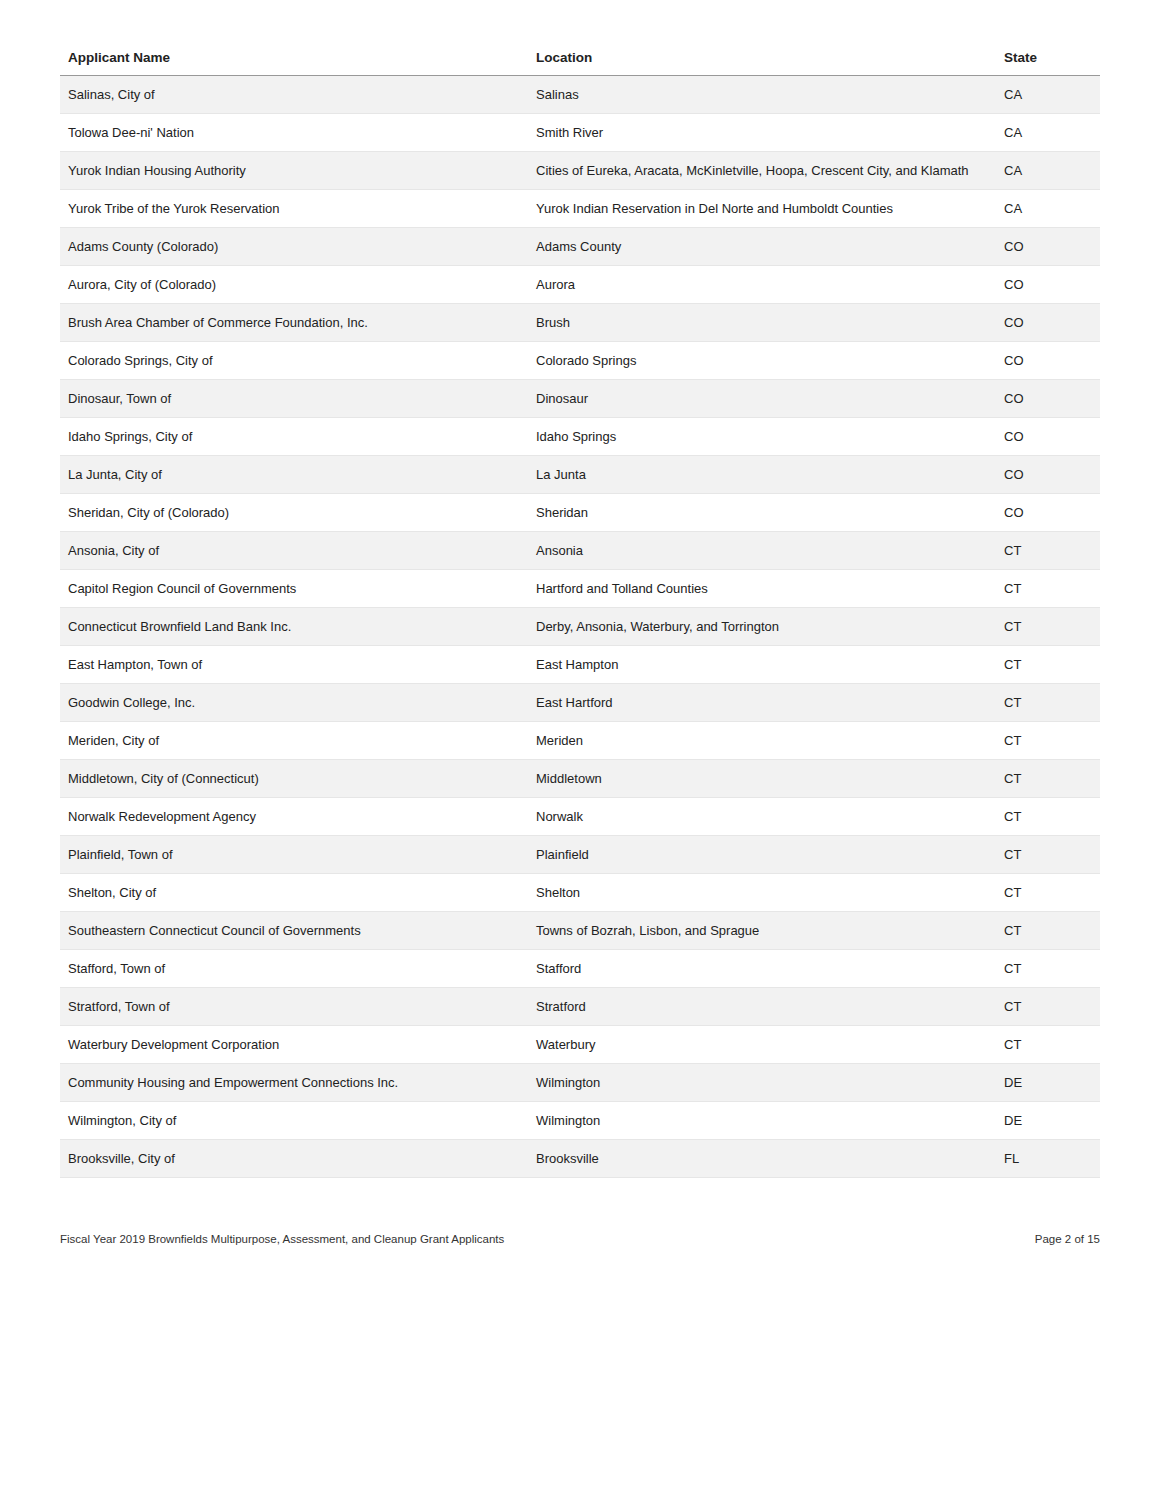| Applicant Name | Location | State |
| --- | --- | --- |
| Salinas, City of | Salinas | CA |
| Tolowa Dee-ni' Nation | Smith River | CA |
| Yurok Indian Housing Authority | Cities of Eureka, Aracata, McKinletville, Hoopa, Crescent City, and Klamath | CA |
| Yurok Tribe of the Yurok Reservation | Yurok Indian Reservation in Del Norte and Humboldt Counties | CA |
| Adams County (Colorado) | Adams County | CO |
| Aurora, City of (Colorado) | Aurora | CO |
| Brush Area Chamber of Commerce Foundation, Inc. | Brush | CO |
| Colorado Springs, City of | Colorado Springs | CO |
| Dinosaur, Town of | Dinosaur | CO |
| Idaho Springs, City of | Idaho Springs | CO |
| La Junta, City of | La Junta | CO |
| Sheridan, City of (Colorado) | Sheridan | CO |
| Ansonia, City of | Ansonia | CT |
| Capitol Region Council of Governments | Hartford and Tolland Counties | CT |
| Connecticut Brownfield Land Bank Inc. | Derby, Ansonia, Waterbury, and Torrington | CT |
| East Hampton, Town of | East Hampton | CT |
| Goodwin College, Inc. | East Hartford | CT |
| Meriden, City of | Meriden | CT |
| Middletown, City of (Connecticut) | Middletown | CT |
| Norwalk Redevelopment Agency | Norwalk | CT |
| Plainfield, Town of | Plainfield | CT |
| Shelton, City of | Shelton | CT |
| Southeastern Connecticut Council of Governments | Towns of Bozrah, Lisbon, and Sprague | CT |
| Stafford, Town of | Stafford | CT |
| Stratford, Town of | Stratford | CT |
| Waterbury Development Corporation | Waterbury | CT |
| Community Housing and Empowerment Connections Inc. | Wilmington | DE |
| Wilmington, City of | Wilmington | DE |
| Brooksville, City of | Brooksville | FL |
Fiscal Year 2019 Brownfields Multipurpose, Assessment, and Cleanup Grant Applicants Page 2 of 15